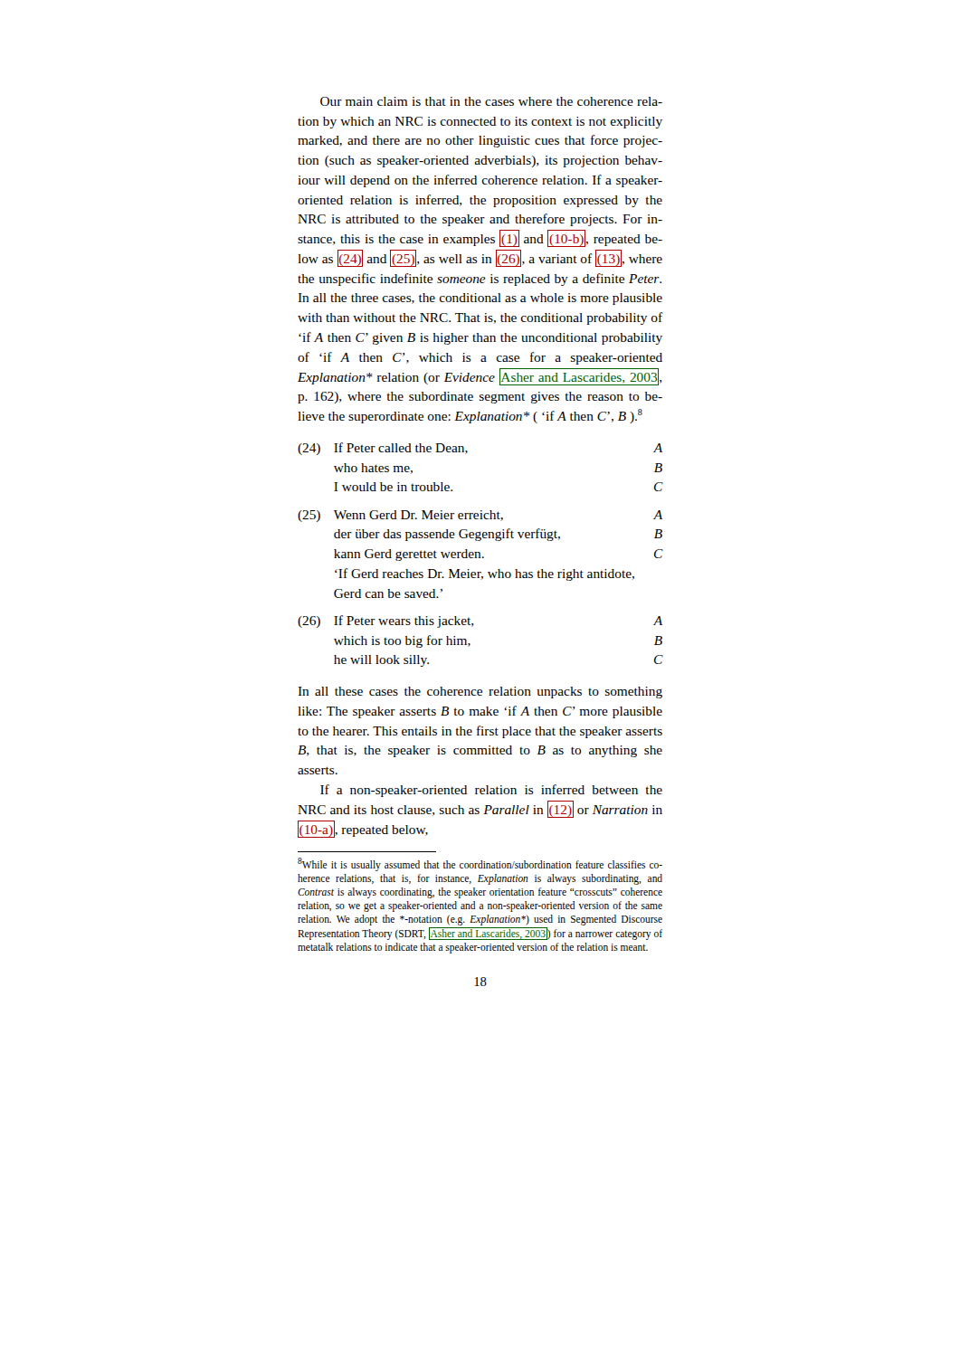Our main claim is that in the cases where the coherence relation by which an NRC is connected to its context is not explicitly marked, and there are no other linguistic cues that force projection (such as speaker-oriented adverbials), its projection behaviour will depend on the inferred coherence relation. If a speaker-oriented relation is inferred, the proposition expressed by the NRC is attributed to the speaker and therefore projects. For instance, this is the case in examples (1) and (10-b), repeated below as (24) and (25), as well as in (26), a variant of (13), where the unspecific indefinite someone is replaced by a definite Peter. In all the three cases, the conditional as a whole is more plausible with than without the NRC. That is, the conditional probability of ‘if A then C’ given B is higher than the unconditional probability of ‘if A then C’, which is a case for a speaker-oriented Explanation* relation (or Evidence Asher and Lascarides, 2003, p. 162), where the subordinate segment gives the reason to believe the superordinate one: Explanation* ( ‘if A then C’, B ).8
| (24) | If Peter called the Dean, | A |
| | who hates me, | B |
| | I would be in trouble. | C |
| (25) | Wenn Gerd Dr. Meier erreicht, | A |
| | der über das passende Gegengift verfügt, | B |
| | kann Gerd gerettet werden. | C |
| | ‘If Gerd reaches Dr. Meier, who has the right antidote, Gerd can be saved.’ |
| (26) | If Peter wears this jacket, | A |
| | which is too big for him, | B |
| | he will look silly. | C |
In all these cases the coherence relation unpacks to something like: The speaker asserts B to make ‘if A then C’ more plausible to the hearer. This entails in the first place that the speaker asserts B, that is, the speaker is committed to B as to anything she asserts.
If a non-speaker-oriented relation is inferred between the NRC and its host clause, such as Parallel in (12) or Narration in (10-a), repeated below,
8While it is usually assumed that the coordination/subordination feature classifies coherence relations, that is, for instance, Explanation is always subordinating, and Contrast is always coordinating, the speaker orientation feature “crosscuts” coherence relation, so we get a speaker-oriented and a non-speaker-oriented version of the same relation. We adopt the *-notation (e.g. Explanation*) used in Segmented Discourse Representation Theory (SDRT, Asher and Lascarides, 2003) for a narrower category of metatalk relations to indicate that a speaker-oriented version of the relation is meant.
18